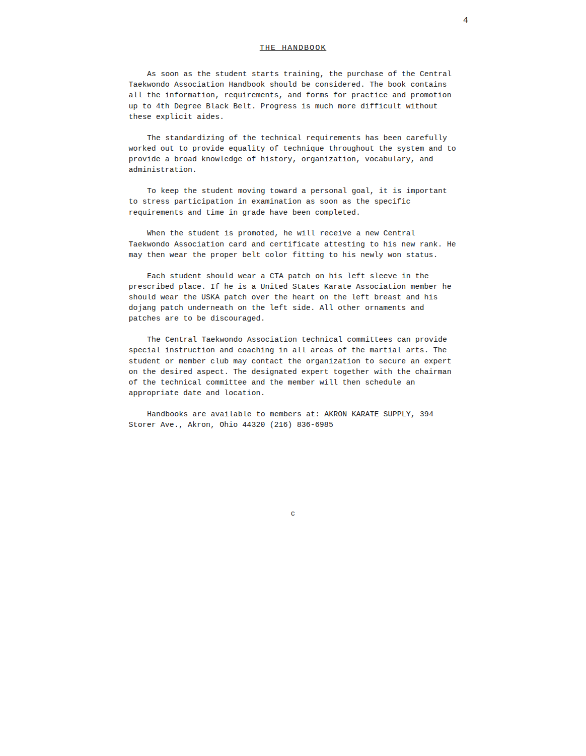4
THE HANDBOOK
As soon as the student starts training, the purchase of the Central Taekwondo Association Handbook should be considered. The book contains all the information, requirements, and forms for practice and promotion up to 4th Degree Black Belt. Progress is much more difficult without these explicit aides.
The standardizing of the technical requirements has been carefully worked out to provide equality of technique throughout the system and to provide a broad knowledge of history, organization, vocabulary, and administration.
To keep the student moving toward a personal goal, it is important to stress participation in examination as soon as the specific requirements and time in grade have been completed.
When the student is promoted, he will receive a new Central Taekwondo Association card and certificate attesting to his new rank. He may then wear the proper belt color fitting to his newly won status.
Each student should wear a CTA patch on his left sleeve in the prescribed place. If he is a United States Karate Association member he should wear the USKA patch over the heart on the left breast and his dojang patch underneath on the left side. All other ornaments and patches are to be discouraged.
The Central Taekwondo Association technical committees can provide special instruction and coaching in all areas of the martial arts. The student or member club may contact the organization to secure an expert on the desired aspect. The designated expert together with the chairman of the technical committee and the member will then schedule an appropriate date and location.
Handbooks are available to members at: AKRON KARATE SUPPLY, 394 Storer Ave., Akron, Ohio 44320 (216) 836-6985
с